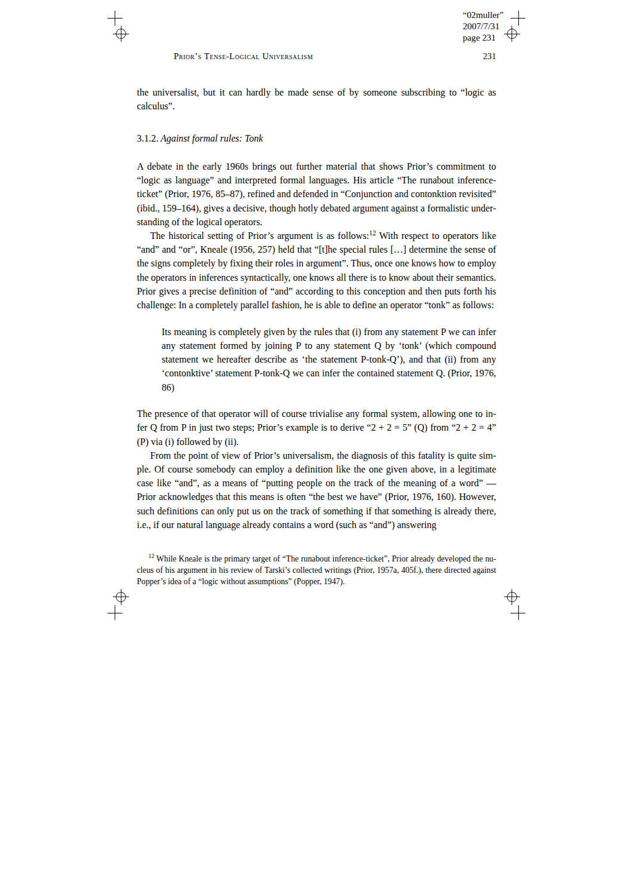“02muller”
2007/7/31
page 231
Prior’s Tense-Logical Universalism 231
the universalist, but it can hardly be made sense of by someone subscribing to “logic as calculus”.
3.1.2. Against formal rules: Tonk
A debate in the early 1960s brings out further material that shows Prior’s commitment to “logic as language” and interpreted formal languages. His article “The runabout inference-ticket” (Prior, 1976, 85–87), refined and defended in “Conjunction and contonktion revisited” (ibid., 159–164), gives a decisive, though hotly debated argument against a formalistic understanding of the logical operators.
The historical setting of Prior’s argument is as follows:12 With respect to operators like “and” and “or”, Kneale (1956, 257) held that “[t]he special rules […] determine the sense of the signs completely by fixing their roles in argument”. Thus, once one knows how to employ the operators in inferences syntactically, one knows all there is to know about their semantics. Prior gives a precise definition of “and” according to this conception and then puts forth his challenge: In a completely parallel fashion, he is able to define an operator “tonk” as follows:
Its meaning is completely given by the rules that (i) from any statement P we can infer any statement formed by joining P to any statement Q by ‘tonk’ (which compound statement we hereafter describe as ‘the statement P-tonk-Q’), and that (ii) from any ‘contonktive’ statement P-tonk-Q we can infer the contained statement Q. (Prior, 1976, 86)
The presence of that operator will of course trivialise any formal system, allowing one to infer Q from P in just two steps; Prior’s example is to derive “2 + 2 = 5” (Q) from “2 + 2 = 4” (P) via (i) followed by (ii).
From the point of view of Prior’s universalism, the diagnosis of this fatality is quite simple. Of course somebody can employ a definition like the one given above, in a legitimate case like “and”, as a means of “putting people on the track of the meaning of a word” — Prior acknowledges that this means is often “the best we have” (Prior, 1976, 160). However, such definitions can only put us on the track of something if that something is already there, i.e., if our natural language already contains a word (such as “and”) answering
12 While Kneale is the primary target of “The runabout inference-ticket”, Prior already developed the nucleus of his argument in his review of Tarski’s collected writings (Prior, 1957a, 405f.), there directed against Popper’s idea of a “logic without assumptions” (Popper, 1947).